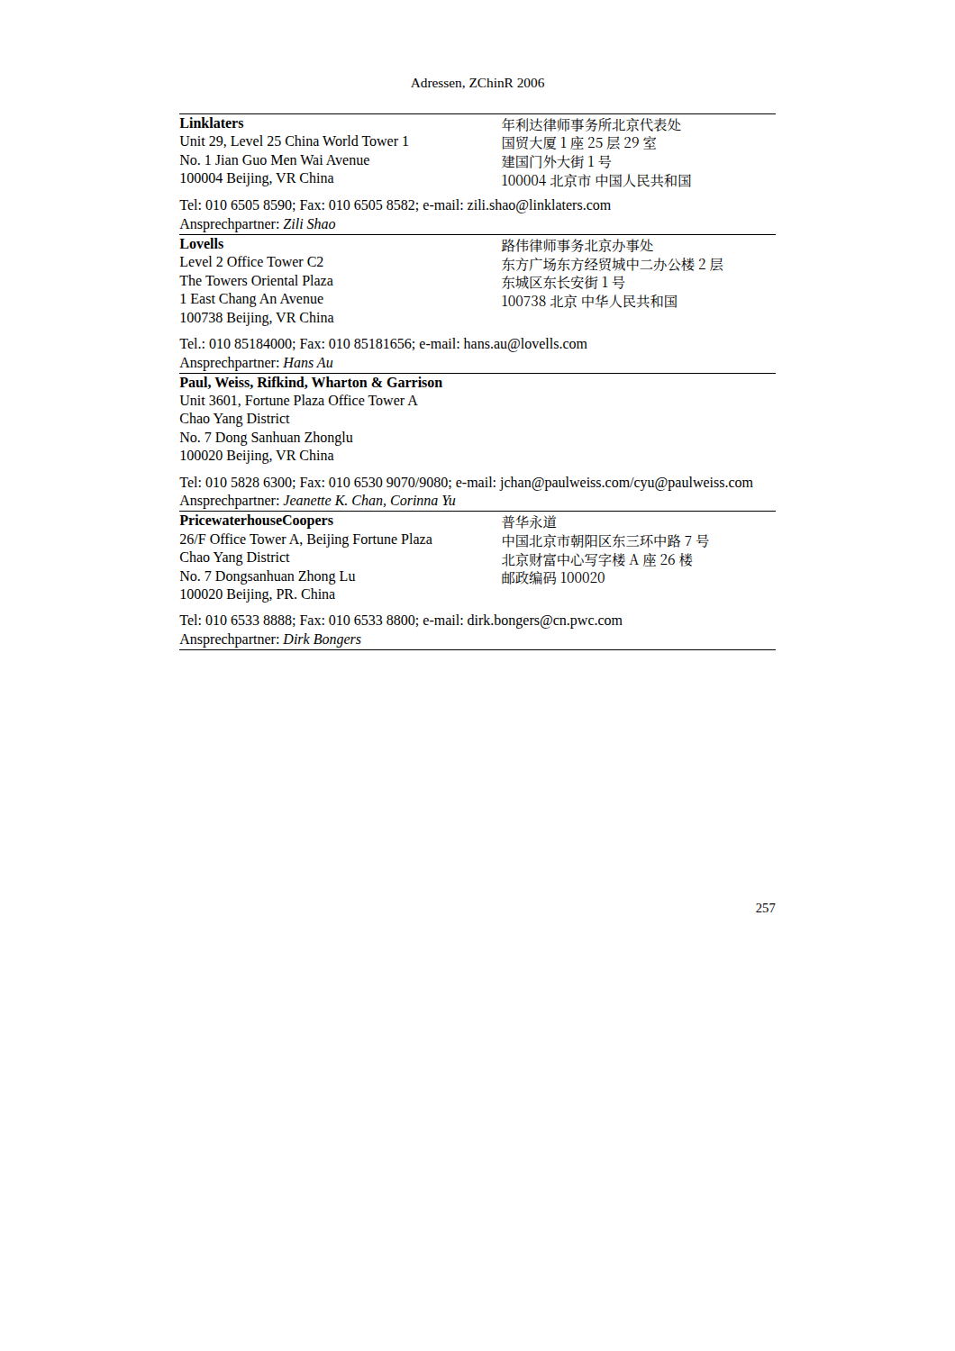Adressen, ZChinR 2006
| / Linklaters Unit 29, Level 25 China World Tower 1 No. 1 Jian Guo Men Wai Avenue 100004 Beijing, VR China / 年利达律师事务所北京代表处 国贸大厦 1 座 25 层 29 室 建国门外大街 1 号 100004 北京市 中国人民共和国 / Tel: 010 6505 8590; Fax: 010 6505 8582; e-mail: zili.shao@linklaters.com Ansprechpartner: Zili Shao |
| / Lovells Level 2 Office Tower C2 The Towers Oriental Plaza 1 East Chang An Avenue 100738 Beijing, VR China / 路伟律师事务北京办事处 东方广场东方经贸城中二办公楼 2 层 东城区东长安街 1 号 100738 北京 中华人民共和国 / Tel.: 010 85184000; Fax: 010 85181656; e-mail: hans.au@lovells.com Ansprechpartner: Hans Au |
| Paul, Weiss, Rifkind, Wharton & Garrison Unit 3601, Fortune Plaza Office Tower A Chao Yang District No. 7 Dong Sanhuan Zhonglu 100020 Beijing, VR China Tel: 010 5828 6300; Fax: 010 6530 9070/9080; e-mail: jchan@paulweiss.com/cyu@paulweiss.com Ansprechpartner: Jeanette K. Chan, Corinna Yu |
| / PricewaterhouseCoopers 26/F Office Tower A, Beijing Fortune Plaza Chao Yang District No. 7 Dongsanhuan Zhong Lu 100020 Beijing, PR. China / 普华永道 中国北京市朝阳区东三环中路 7 号 北京财富中心写字楼 A 座 26 楼 邮政编码 100020 / Tel: 010 6533 8888; Fax: 010 6533 8800; e-mail: dirk.bongers@cn.pwc.com Ansprechpartner: Dirk Bongers |
257